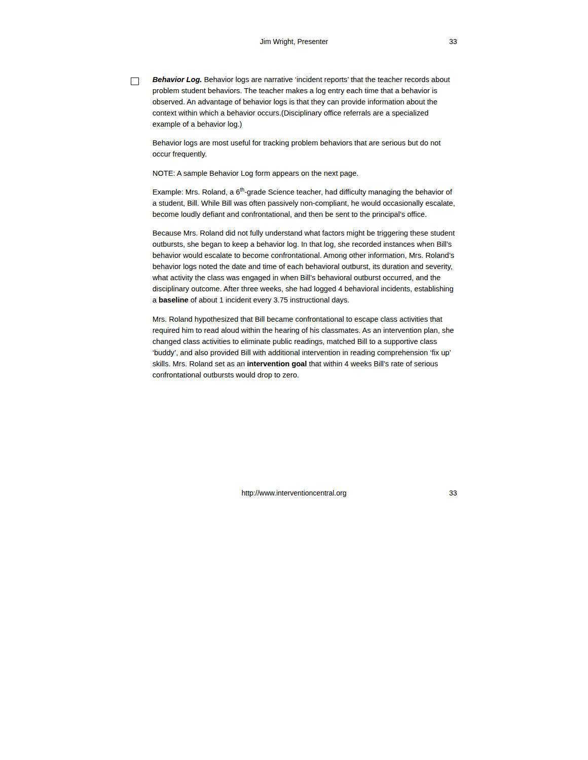Jim Wright, Presenter 33
Behavior Log. Behavior logs are narrative ‘incident reports’ that the teacher records about problem student behaviors. The teacher makes a log entry each time that a behavior is observed. An advantage of behavior logs is that they can provide information about the context within which a behavior occurs.(Disciplinary office referrals are a specialized example of a behavior log.)
Behavior logs are most useful for tracking problem behaviors that are serious but do not occur frequently.
NOTE: A sample Behavior Log form appears on the next page.
Example: Mrs. Roland, a 6th-grade Science teacher, had difficulty managing the behavior of a student, Bill. While Bill was often passively non-compliant, he would occasionally escalate, become loudly defiant and confrontational, and then be sent to the principal’s office.
Because Mrs. Roland did not fully understand what factors might be triggering these student outbursts, she began to keep a behavior log. In that log, she recorded instances when Bill’s behavior would escalate to become confrontational. Among other information, Mrs. Roland’s behavior logs noted the date and time of each behavioral outburst, its duration and severity, what activity the class was engaged in when Bill’s behavioral outburst occurred, and the disciplinary outcome. After three weeks, she had logged 4 behavioral incidents, establishing a baseline of about 1 incident every 3.75 instructional days.
Mrs. Roland hypothesized that Bill became confrontational to escape class activities that required him to read aloud within the hearing of his classmates. As an intervention plan, she changed class activities to eliminate public readings, matched Bill to a supportive class ‘buddy’, and also provided Bill with additional intervention in reading comprehension ‘fix up’ skills. Mrs. Roland set as an intervention goal that within 4 weeks Bill’s rate of serious confrontational outbursts would drop to zero.
http://www.interventioncentral.org 33